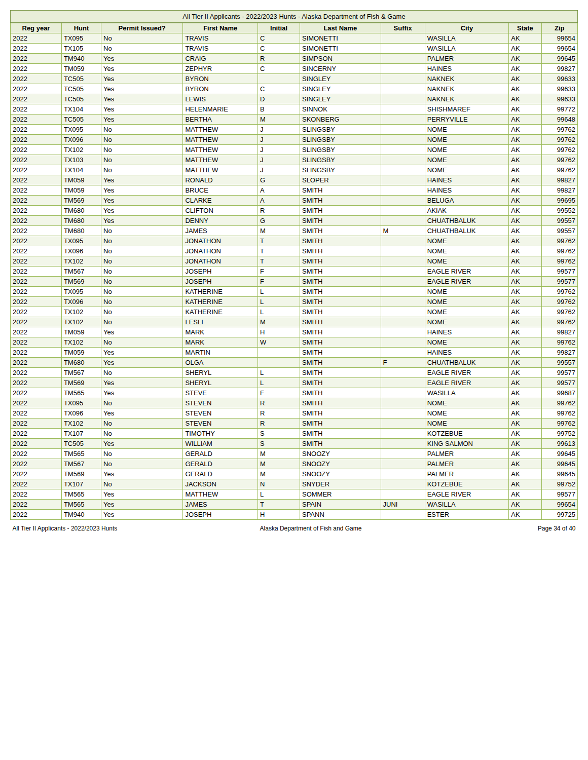All Tier II Applicants - 2022/2023 Hunts - Alaska Department of Fish & Game
| Reg year | Hunt | Permit Issued? | First Name | Initial | Last Name | Suffix | City | State | Zip |
| --- | --- | --- | --- | --- | --- | --- | --- | --- | --- |
| 2022 | TX095 | No | TRAVIS | C | SIMONETTI | | WASILLA | AK | 99654 |
| 2022 | TX105 | No | TRAVIS | C | SIMONETTI | | WASILLA | AK | 99654 |
| 2022 | TM940 | Yes | CRAIG | R | SIMPSON | | PALMER | AK | 99645 |
| 2022 | TM059 | Yes | ZEPHYR | C | SINCERNY | | HAINES | AK | 99827 |
| 2022 | TC505 | Yes | BYRON | | SINGLEY | | NAKNEK | AK | 99633 |
| 2022 | TC505 | Yes | BYRON | C | SINGLEY | | NAKNEK | AK | 99633 |
| 2022 | TC505 | Yes | LEWIS | D | SINGLEY | | NAKNEK | AK | 99633 |
| 2022 | TX104 | Yes | HELENMARIE | B | SINNOK | | SHISHMAREF | AK | 99772 |
| 2022 | TC505 | Yes | BERTHA | M | SKONBERG | | PERRYVILLE | AK | 99648 |
| 2022 | TX095 | No | MATTHEW | J | SLINGSBY | | NOME | AK | 99762 |
| 2022 | TX096 | No | MATTHEW | J | SLINGSBY | | NOME | AK | 99762 |
| 2022 | TX102 | No | MATTHEW | J | SLINGSBY | | NOME | AK | 99762 |
| 2022 | TX103 | No | MATTHEW | J | SLINGSBY | | NOME | AK | 99762 |
| 2022 | TX104 | No | MATTHEW | J | SLINGSBY | | NOME | AK | 99762 |
| 2022 | TM059 | Yes | RONALD | G | SLOPER | | HAINES | AK | 99827 |
| 2022 | TM059 | Yes | BRUCE | A | SMITH | | HAINES | AK | 99827 |
| 2022 | TM569 | Yes | CLARKE | A | SMITH | | BELUGA | AK | 99695 |
| 2022 | TM680 | Yes | CLIFTON | R | SMITH | | AKIAK | AK | 99552 |
| 2022 | TM680 | Yes | DENNY | G | SMITH | | CHUATHBALUK | AK | 99557 |
| 2022 | TM680 | No | JAMES | M | SMITH | M | CHUATHBALUK | AK | 99557 |
| 2022 | TX095 | No | JONATHON | T | SMITH | | NOME | AK | 99762 |
| 2022 | TX096 | No | JONATHON | T | SMITH | | NOME | AK | 99762 |
| 2022 | TX102 | No | JONATHON | T | SMITH | | NOME | AK | 99762 |
| 2022 | TM567 | No | JOSEPH | F | SMITH | | EAGLE RIVER | AK | 99577 |
| 2022 | TM569 | No | JOSEPH | F | SMITH | | EAGLE RIVER | AK | 99577 |
| 2022 | TX095 | No | KATHERINE | L | SMITH | | NOME | AK | 99762 |
| 2022 | TX096 | No | KATHERINE | L | SMITH | | NOME | AK | 99762 |
| 2022 | TX102 | No | KATHERINE | L | SMITH | | NOME | AK | 99762 |
| 2022 | TX102 | No | LESLI | M | SMITH | | NOME | AK | 99762 |
| 2022 | TM059 | Yes | MARK | H | SMITH | | HAINES | AK | 99827 |
| 2022 | TX102 | No | MARK | W | SMITH | | NOME | AK | 99762 |
| 2022 | TM059 | Yes | MARTIN | | SMITH | | HAINES | AK | 99827 |
| 2022 | TM680 | Yes | OLGA | | SMITH | F | CHUATHBALUK | AK | 99557 |
| 2022 | TM567 | No | SHERYL | L | SMITH | | EAGLE RIVER | AK | 99577 |
| 2022 | TM569 | Yes | SHERYL | L | SMITH | | EAGLE RIVER | AK | 99577 |
| 2022 | TM565 | Yes | STEVE | F | SMITH | | WASILLA | AK | 99687 |
| 2022 | TX095 | No | STEVEN | R | SMITH | | NOME | AK | 99762 |
| 2022 | TX096 | Yes | STEVEN | R | SMITH | | NOME | AK | 99762 |
| 2022 | TX102 | No | STEVEN | R | SMITH | | NOME | AK | 99762 |
| 2022 | TX107 | No | TIMOTHY | S | SMITH | | KOTZEBUE | AK | 99752 |
| 2022 | TC505 | Yes | WILLIAM | S | SMITH | | KING SALMON | AK | 99613 |
| 2022 | TM565 | No | GERALD | M | SNOOZY | | PALMER | AK | 99645 |
| 2022 | TM567 | No | GERALD | M | SNOOZY | | PALMER | AK | 99645 |
| 2022 | TM569 | Yes | GERALD | M | SNOOZY | | PALMER | AK | 99645 |
| 2022 | TX107 | No | JACKSON | N | SNYDER | | KOTZEBUE | AK | 99752 |
| 2022 | TM565 | Yes | MATTHEW | L | SOMMER | | EAGLE RIVER | AK | 99577 |
| 2022 | TM565 | Yes | JAMES | T | SPAIN | JUNI | WASILLA | AK | 99654 |
| 2022 | TM940 | Yes | JOSEPH | H | SPANN | | ESTER | AK | 99725 |
| All Tier II Applicants - 2022/2023 Hunts | Alaska Department of Fish and Game | Page 34 of 40 |